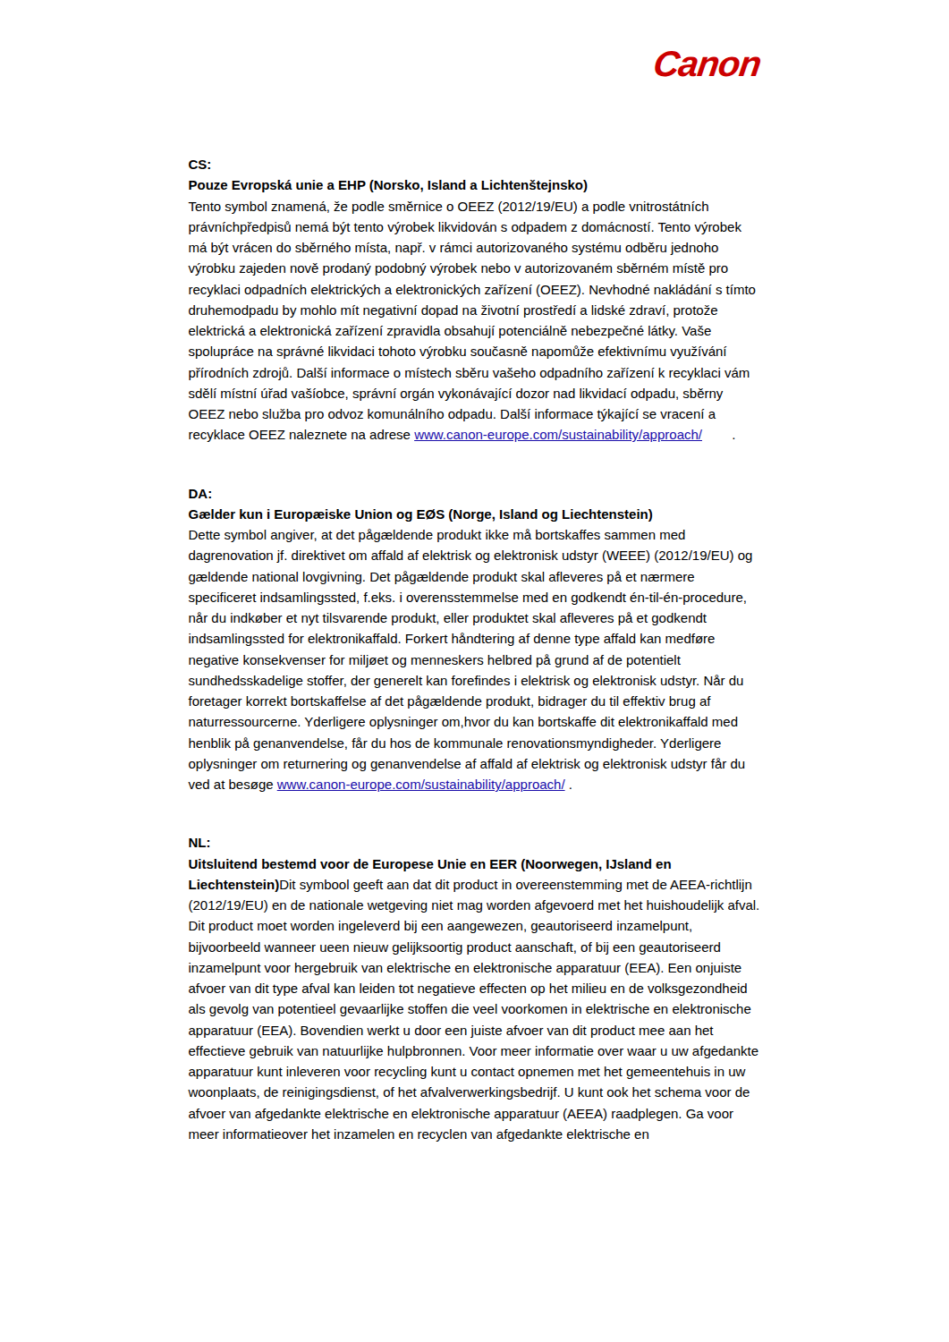Canon
CS:
Pouze Evropská unie a EHP (Norsko, Island a Lichtenštejnsko)
Tento symbol znamená, že podle směrnice o OEEZ (2012/19/EU) a podle vnitrostátních právníchpředpisů nemá být tento výrobek likvidován s odpadem z domácností. Tento výrobek má být vrácen do sběrného místa, např. v rámci autorizovaného systému odběru jednoho výrobku zajeden nově prodaný podobný výrobek nebo v autorizovaném sběrném místě pro recyklaci odpadních elektrických a elektronických zařízení (OEEZ). Nevhodné nakládání s tímto druhemodpadu by mohlo mít negativní dopad na životní prostředí a lidské zdraví, protože elektrická a elektronická zařízení zpravidla obsahují potenciálně nebezpečné látky. Vaše spolupráce na správné likvidaci tohoto výrobku současně napomůže efektivnímu využívání přírodních zdrojů. Další informace o místech sběru vašeho odpadního zařízení k recyklaci vám sdělí místní úřad vašíobce, správní orgán vykonávající dozor nad likvidací odpadu, sběrny OEEZ nebo služba pro odvoz komunálního odpadu. Další informace týkající se vracení a recyklace OEEZ naleznete na adrese www.canon-europe.com/sustainability/approach/ .
DA:
Gælder kun i Europæiske Union og EØS (Norge, Island og Liechtenstein)
Dette symbol angiver, at det pågældende produkt ikke må bortskaffes sammen med dagrenovation jf. direktivet om affald af elektrisk og elektronisk udstyr (WEEE) (2012/19/EU) og gældende national lovgivning. Det pågældende produkt skal afleveres på et nærmere specificeret indsamlingssted, f.eks. i overensstemmelse med en godkendt én-til-én-procedure, når du indkøber et nyt tilsvarende produkt, eller produktet skal afleveres på et godkendt indsamlingssted for elektronikaffald. Forkert håndtering af denne type affald kan medføre negative konsekvenser for miljøet og menneskers helbred på grund af de potentielt sundhedsskadelige stoffer, der generelt kan forefindes i elektrisk og elektronisk udstyr. Når du foretager korrekt bortskaffelse af det pågældende produkt, bidrager du til effektiv brug af naturressourcerne. Yderligere oplysninger om,hvor du kan bortskaffe dit elektronikaffald med henblik på genanvendelse, får du hos de kommunale renovationsmyndigheder. Yderligere oplysninger om returnering og genanvendelse af affald af elektrisk og elektronisk udstyr får du ved at besøge www.canon-europe.com/sustainability/approach/ .
NL:
Uitsluitend bestemd voor de Europese Unie en EER (Noorwegen, IJsland en Liechtenstein) Dit symbool geeft aan dat dit product in overeenstemming met de AEEA-richtlijn (2012/19/EU) en de nationale wetgeving niet mag worden afgevoerd met het huishoudelijk afval. Dit product moet worden ingeleverd bij een aangewezen, geautoriseerd inzamelpunt, bijvoorbeeld wanneer ueen nieuw gelijksoortig product aanschaft, of bij een geautoriseerd inzamelpunt voor hergebruik van elektrische en elektronische apparatuur (EEA). Een onjuiste afvoer van dit type afval kan leiden tot negatieve effecten op het milieu en de volksgezondheid als gevolg van potentieel gevaarlijke stoffen die veel voorkomen in elektrische en elektronische apparatuur (EEA). Bovendien werkt u door een juiste afvoer van dit product mee aan het effectieve gebruik van natuurlijke hulpbronnen. Voor meer informatie over waar u uw afgedankte apparatuur kunt inleveren voor recycling kunt u contact opnemen met het gemeentehuis in uw woonplaats, de reinigingsdienst, of het afvalverwerkingsbedrijf. U kunt ook het schema voor de afvoer van afgedankte elektrische en elektronische apparatuur (AEEA) raadplegen. Ga voor meer informatieover het inzamelen en recyclen van afgedankte elektrische en